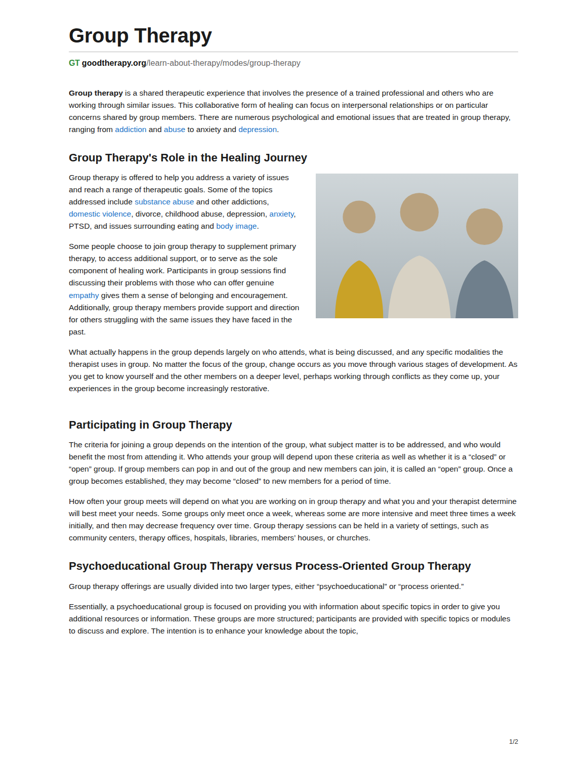Group Therapy
GT goodtherapy.org/learn-about-therapy/modes/group-therapy
Group therapy is a shared therapeutic experience that involves the presence of a trained professional and others who are working through similar issues. This collaborative form of healing can focus on interpersonal relationships or on particular concerns shared by group members. There are numerous psychological and emotional issues that are treated in group therapy, ranging from addiction and abuse to anxiety and depression.
Group Therapy's Role in the Healing Journey
Group therapy is offered to help you address a variety of issues and reach a range of therapeutic goals. Some of the topics addressed include substance abuse and other addictions, domestic violence, divorce, childhood abuse, depression, anxiety, PTSD, and issues surrounding eating and body image.
Some people choose to join group therapy to supplement primary therapy, to access additional support, or to serve as the sole component of healing work. Participants in group sessions find discussing their problems with those who can offer genuine empathy gives them a sense of belonging and encouragement. Additionally, group therapy members provide support and direction for others struggling with the same issues they have faced in the past.
What actually happens in the group depends largely on who attends, what is being discussed, and any specific modalities the therapist uses in group. No matter the focus of the group, change occurs as you move through various stages of development. As you get to know yourself and the other members on a deeper level, perhaps working through conflicts as they come up, your experiences in the group become increasingly restorative.
Participating in Group Therapy
The criteria for joining a group depends on the intention of the group, what subject matter is to be addressed, and who would benefit the most from attending it. Who attends your group will depend upon these criteria as well as whether it is a “closed” or “open” group. If group members can pop in and out of the group and new members can join, it is called an “open” group. Once a group becomes established, they may become “closed” to new members for a period of time.
How often your group meets will depend on what you are working on in group therapy and what you and your therapist determine will best meet your needs. Some groups only meet once a week, whereas some are more intensive and meet three times a week initially, and then may decrease frequency over time. Group therapy sessions can be held in a variety of settings, such as community centers, therapy offices, hospitals, libraries, members’ houses, or churches.
Psychoeducational Group Therapy versus Process-Oriented Group Therapy
Group therapy offerings are usually divided into two larger types, either “psychoeducational” or “process oriented.”
Essentially, a psychoeducational group is focused on providing you with information about specific topics in order to give you additional resources or information. These groups are more structured; participants are provided with specific topics or modules to discuss and explore. The intention is to enhance your knowledge about the topic,
1/2